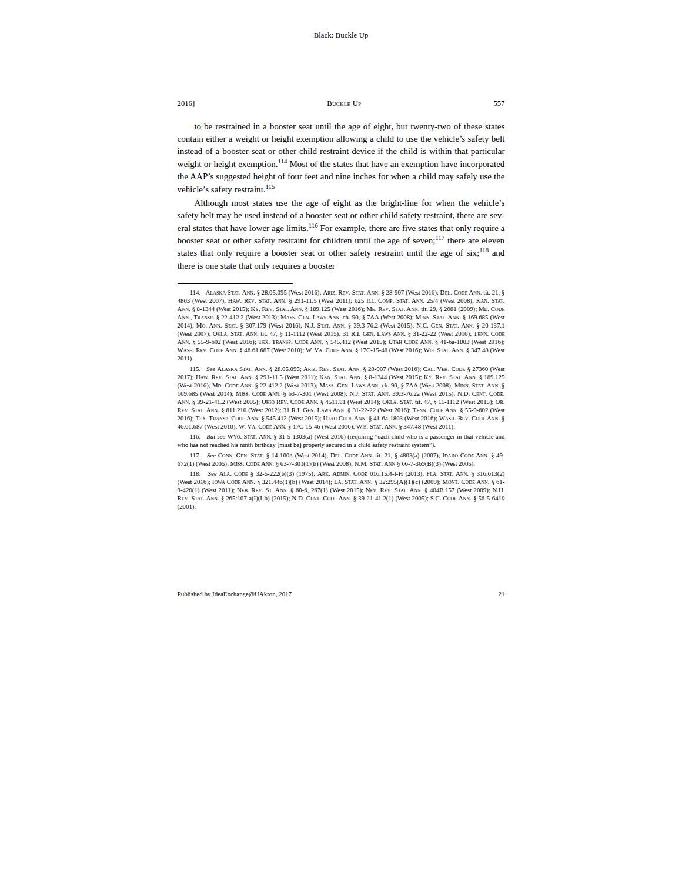Black: Buckle Up
2016] Buckle Up 557
to be restrained in a booster seat until the age of eight, but twenty-two of these states contain either a weight or height exemption allowing a child to use the vehicle’s safety belt instead of a booster seat or other child restraint device if the child is within that particular weight or height exemption.114 Most of the states that have an exemption have incorporated the AAP’s suggested height of four feet and nine inches for when a child may safely use the vehicle’s safety restraint.115
Although most states use the age of eight as the bright-line for when the vehicle’s safety belt may be used instead of a booster seat or other child safety restraint, there are several states that have lower age limits.116 For example, there are five states that only require a booster seat or other safety restraint for children until the age of seven;117 there are eleven states that only require a booster seat or other safety restraint until the age of six;118 and there is one state that only requires a booster
114. Alaska Stat. Ann. § 28.05.095 (West 2016); Ariz. Rev. Stat. Ann. § 28-907 (West 2016); Del. Code Ann. tit. 21, § 4803 (West 2007); Haw. Rev. Stat. Ann. § 291-11.5 (West 2011); 625 Ill. Comp. Stat. Ann. 25/4 (West 2008); Kan. Stat. Ann. § 8-1344 (West 2015); Ky. Rev. Stat. Ann. § 189.125 (West 2016); Me. Rev. Stat. Ann. tit. 29, § 2081 (2009); Md. Code Ann., Transp. § 22-412.2 (West 2013); Mass. Gen. Laws Ann. ch. 90, § 7AA (West 2008); Minn. Stat. Ann. § 169.685 (West 2014); Mo. Ann. Stat. § 307.179 (West 2016); N.J. Stat. Ann. § 39:3-76.2 (West 2015); N.C. Gen. Stat. Ann. § 20-137.1 (West 2007); Okla. Stat. Ann. tit. 47, § 11-1112 (West 2015); 31 R.I. Gen. Laws Ann. § 31-22-22 (West 2016); Tenn. Code Ann. § 55-9-602 (West 2016); Tex. Transp. Code Ann. § 545.412 (West 2015); Utah Code Ann. § 41-6a-1803 (West 2016); Wash. Rev. Code Ann. § 46.61.687 (West 2010); W. Va. Code Ann. § 17C-15-46 (West 2016); Wis. Stat. Ann. § 347.48 (West 2011).
115. See Alaska Stat. Ann. § 28.05.095; Ariz. Rev. Stat. Ann. § 28-907 (West 2016); Cal. Veh. Code § 27360 (West 2017); Haw. Rev. Stat. Ann. § 291-11.5 (West 2011); Kan. Stat. Ann. § 8-1344 (West 2015); Ky. Rev. Stat. Ann. § 189.125 (West 2016); Md. Code Ann. § 22-412.2 (West 2013); Mass. Gen. Laws Ann. ch. 90, § 7AA (West 2008); Minn. Stat. Ann. § 169.685 (West 2014); Miss. Code Ann. § 63-7-301 (West 2008); N.J. Stat. Ann. 39:3-76.2a (West 2015); N.D. Cent. Code. Ann. § 39-21-41.2 (West 2005); Ohio Rev. Code Ann. § 4511.81 (West 2014); Okla. Stat. tit. 47, § 11-1112 (West 2015); Or. Rev. Stat. Ann. § 811.210 (West 2012); 31 R.I. Gen. Laws Ann. § 31-22-22 (West 2016); Tenn. Code Ann. § 55-9-602 (West 2016); Tex. Transp. Code Ann. § 545.412 (West 2015); Utah Code Ann. § 41-6a-1803 (West 2016); Wash. Rev. Code Ann. § 46.61.687 (West 2010); W. Va. Code Ann. § 17C-15-46 (West 2016); Wis. Stat. Ann. § 347.48 (West 2011).
116. But see Wyo. Stat. Ann. § 31-5-1303(a) (West 2016) (requiring “each child who is a passenger in that vehicle and who has not reached his ninth birthday [must be] properly secured in a child safety restraint system”).
117. See Conn. Gen. Stat. § 14-100a (West 2014); Del. Code Ann. tit. 21, § 4803(a) (2007); Idaho Code Ann. § 49-672(1) (West 2005); Miss. Code Ann. § 63-7-301(1)(b) (West 2008); N.M. Stat. Ann § 66-7-369(B)(3) (West 2005).
118. See Ala. Code § 32-5-222(b)(3) (1975); Ark. Admin. Code 016.15.4-I-H (2013); Fla. Stat. Ann. § 316.613(2) (West 2016); Iowa Code Ann. § 321.446(1)(b) (West 2014); La. Stat. Ann. § 32:295(A)(1)(c) (2009); Mont. Code Ann. § 61-9-420(1) (West 2011); Neb. Rev. St. Ann. § 60-6, 267(1) (West 2015); Nev. Rev. Stat. Ann. § 484B.157 (West 2009); N.H. Rev. Stat. Ann. § 265:107-a(I)(I-b) (2015); N.D. Cent. Code Ann. § 39-21-41.2(1) (West 2005); S.C. Code Ann. § 56-5-6410 (2001).
Published by IdeaExchange@UAkron, 2017 21